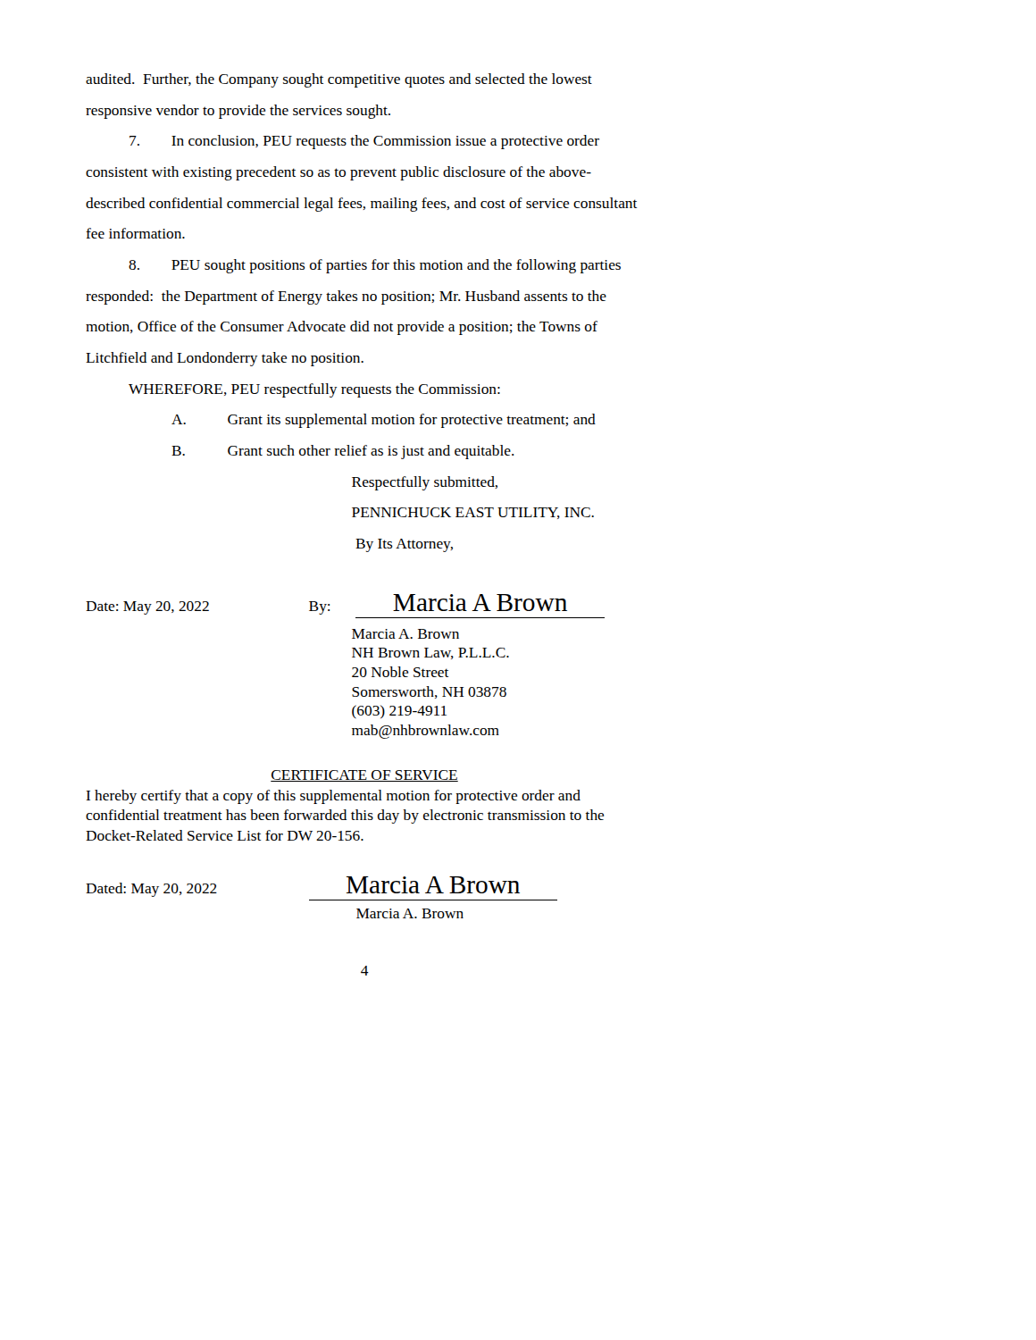audited. Further, the Company sought competitive quotes and selected the lowest responsive vendor to provide the services sought.
7. In conclusion, PEU requests the Commission issue a protective order consistent with existing precedent so as to prevent public disclosure of the above-described confidential commercial legal fees, mailing fees, and cost of service consultant fee information.
8. PEU sought positions of parties for this motion and the following parties responded: the Department of Energy takes no position; Mr. Husband assents to the motion, Office of the Consumer Advocate did not provide a position; the Towns of Litchfield and Londonderry take no position.
WHEREFORE, PEU respectfully requests the Commission:
A. Grant its supplemental motion for protective treatment; and
B. Grant such other relief as is just and equitable.
Respectfully submitted,
PENNICHUCK EAST UTILITY, INC.
By Its Attorney,
Date: May 20, 2022
By:
Marcia A Brown
Marcia A. Brown
NH Brown Law, P.L.L.C.
20 Noble Street
Somersworth, NH 03878
(603) 219-4911
mab@nhbrownlaw.com
CERTIFICATE OF SERVICE
I hereby certify that a copy of this supplemental motion for protective order and confidential treatment has been forwarded this day by electronic transmission to the Docket-Related Service List for DW 20-156.
Dated: May 20, 2022
Marcia A Brown
Marcia A. Brown
4